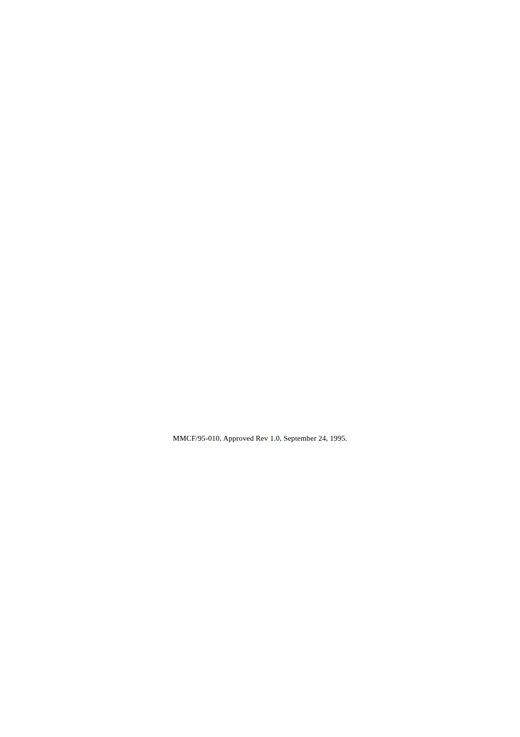MMCF/95-010, Approved Rev 1.0, September 24, 1995.